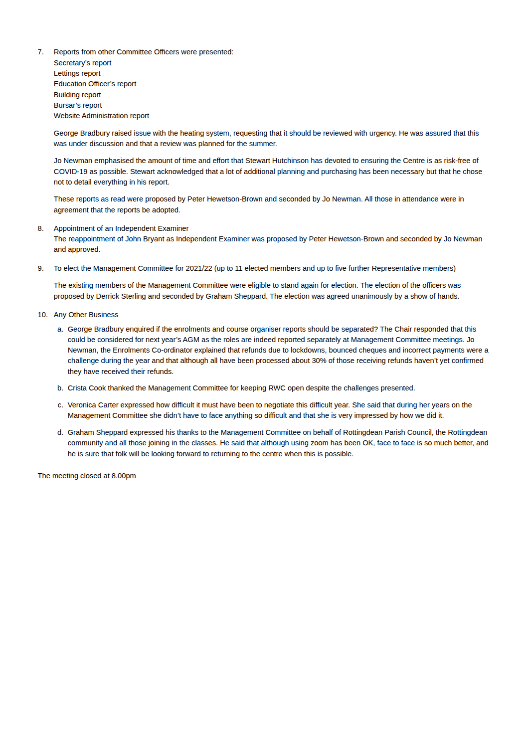7. Reports from other Committee Officers were presented:
Secretary’s report
Lettings report
Education Officer’s report
Building report
Bursar’s report
Website Administration report
George Bradbury raised issue with the heating system, requesting that it should be reviewed with urgency. He was assured that this was under discussion and that a review was planned for the summer.
Jo Newman emphasised the amount of time and effort that Stewart Hutchinson has devoted to ensuring the Centre is as risk-free of COVID-19 as possible. Stewart acknowledged that a lot of additional planning and purchasing has been necessary but that he chose not to detail everything in his report.
These reports as read were proposed by Peter Hewetson-Brown and seconded by Jo Newman. All those in attendance were in agreement that the reports be adopted.
8. Appointment of an Independent Examiner
The reappointment of John Bryant as Independent Examiner was proposed by Peter Hewetson-Brown and seconded by Jo Newman and approved.
9. To elect the Management Committee for 2021/22 (up to 11 elected members and up to five further Representative members)
The existing members of the Management Committee were eligible to stand again for election. The election of the officers was proposed by Derrick Sterling and seconded by Graham Sheppard. The election was agreed unanimously by a show of hands.
10. Any Other Business
George Bradbury enquired if the enrolments and course organiser reports should be separated? The Chair responded that this could be considered for next year’s AGM as the roles are indeed reported separately at Management Committee meetings. Jo Newman, the Enrolments Co-ordinator explained that refunds due to lockdowns, bounced cheques and incorrect payments were a challenge during the year and that although all have been processed about 30% of those receiving refunds haven’t yet confirmed they have received their refunds.
Crista Cook thanked the Management Committee for keeping RWC open despite the challenges presented.
Veronica Carter expressed how difficult it must have been to negotiate this difficult year. She said that during her years on the Management Committee she didn’t have to face anything so difficult and that she is very impressed by how we did it.
Graham Sheppard expressed his thanks to the Management Committee on behalf of Rottingdean Parish Council, the Rottingdean community and all those joining in the classes. He said that although using zoom has been OK, face to face is so much better, and he is sure that folk will be looking forward to returning to the centre when this is possible.
The meeting closed at 8.00pm